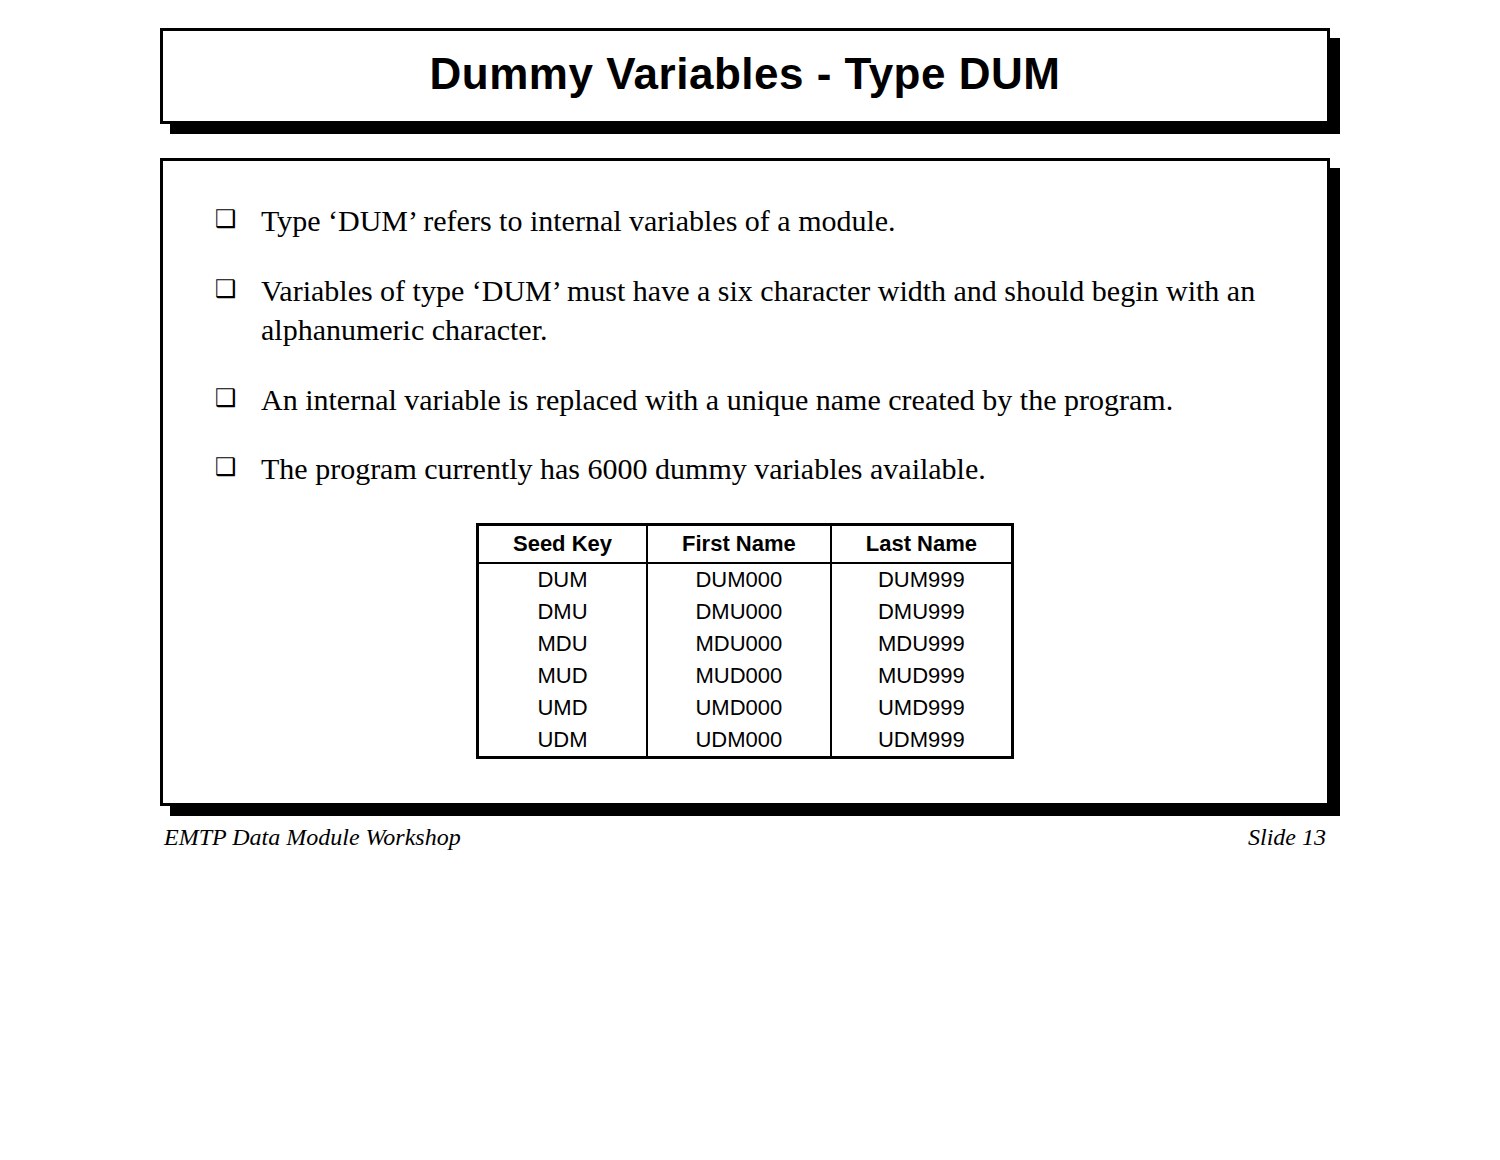Dummy Variables - Type DUM
Type ‘DUM’ refers to internal variables of a module.
Variables of type ‘DUM’ must have a six character width and should begin with an alphanumeric character.
An internal variable is replaced with a unique name created by the program.
The program currently has 6000 dummy variables available.
| Seed Key | First Name | Last Name |
| --- | --- | --- |
| DUM | DUM000 | DUM999 |
| DMU | DMU000 | DMU999 |
| MDU | MDU000 | MDU999 |
| MUD | MUD000 | MUD999 |
| UMD | UMD000 | UMD999 |
| UDM | UDM000 | UDM999 |
EMTP Data Module Workshop Slide 13